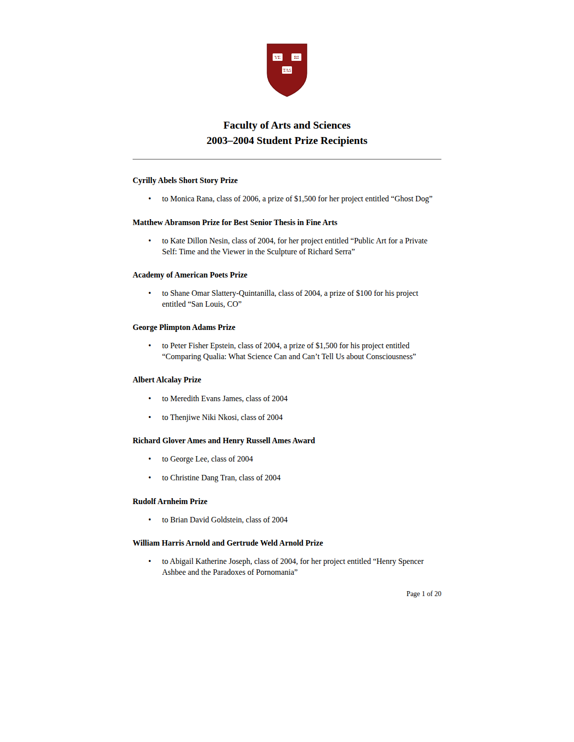VE RI TAS
Faculty of Arts and Sciences2003–2004 Student Prize Recipients
Cyrilly Abels Short Story Prize
to Monica Rana, class of 2006, a prize of $1,500 for her project entitled “Ghost Dog”
Matthew Abramson Prize for Best Senior Thesis in Fine Arts
to Kate Dillon Nesin, class of 2004, for her project entitled “Public Art for a Private Self: Time and the Viewer in the Sculpture of Richard Serra”
Academy of American Poets Prize
to Shane Omar Slattery-Quintanilla, class of 2004, a prize of $100 for his project entitled “San Louis, CO”
George Plimpton Adams Prize
to Peter Fisher Epstein, class of 2004, a prize of $1,500 for his project entitled “Comparing Qualia: What Science Can and Can’t Tell Us about Consciousness”
Albert Alcalay Prize
to Meredith Evans James, class of 2004
to Thenjiwe Niki Nkosi, class of 2004
Richard Glover Ames and Henry Russell Ames Award
to George Lee, class of 2004
to Christine Dang Tran, class of 2004
Rudolf Arnheim Prize
to Brian David Goldstein, class of 2004
William Harris Arnold and Gertrude Weld Arnold Prize
to Abigail Katherine Joseph, class of 2004, for her project entitled “Henry Spencer Ashbee and the Paradoxes of Pornomania”
Page 1 of 20